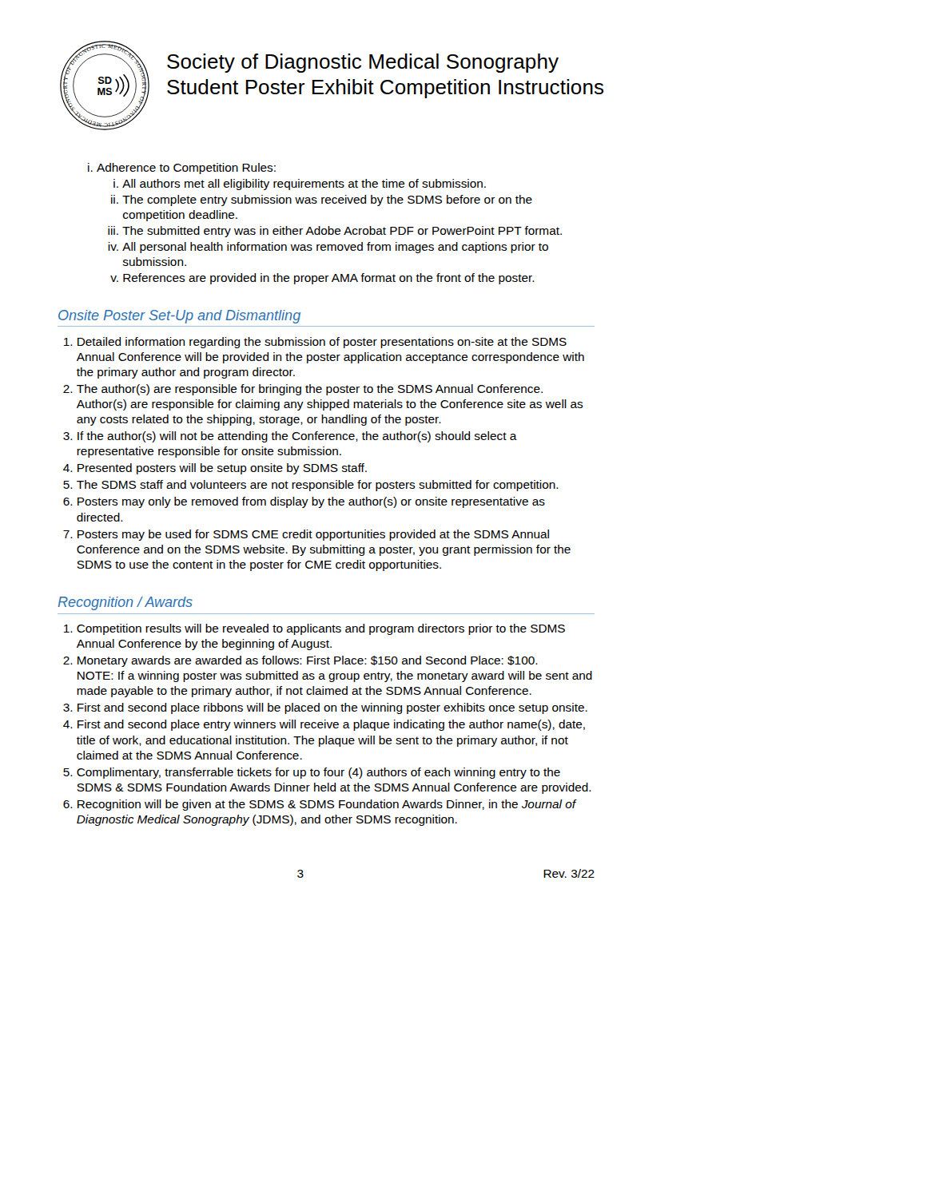SOCIETY OF DIAGNOSTIC MEDICAL SONOGRAPHY SOCIETY OF DIAGNOSTIC MEDICAL SONOGRAPHY SD MS
Society of Diagnostic Medical Sonography
Student Poster Exhibit Competition Instructions
Adherence to Competition Rules:
All authors met all eligibility requirements at the time of submission.
The complete entry submission was received by the SDMS before or on the competition deadline.
The submitted entry was in either Adobe Acrobat PDF or PowerPoint PPT format.
All personal health information was removed from images and captions prior to submission.
References are provided in the proper AMA format on the front of the poster.
Onsite Poster Set-Up and Dismantling
Detailed information regarding the submission of poster presentations on-site at the SDMS Annual Conference will be provided in the poster application acceptance correspondence with the primary author and program director.
The author(s) are responsible for bringing the poster to the SDMS Annual Conference. Author(s) are responsible for claiming any shipped materials to the Conference site as well as any costs related to the shipping, storage, or handling of the poster.
If the author(s) will not be attending the Conference, the author(s) should select a representative responsible for onsite submission.
Presented posters will be setup onsite by SDMS staff.
The SDMS staff and volunteers are not responsible for posters submitted for competition.
Posters may only be removed from display by the author(s) or onsite representative as directed.
Posters may be used for SDMS CME credit opportunities provided at the SDMS Annual Conference and on the SDMS website. By submitting a poster, you grant permission for the SDMS to use the content in the poster for CME credit opportunities.
Recognition / Awards
Competition results will be revealed to applicants and program directors prior to the SDMS Annual Conference by the beginning of August.
Monetary awards are awarded as follows: First Place: $150 and Second Place: $100. NOTE: If a winning poster was submitted as a group entry, the monetary award will be sent and made payable to the primary author, if not claimed at the SDMS Annual Conference.
First and second place ribbons will be placed on the winning poster exhibits once setup onsite.
First and second place entry winners will receive a plaque indicating the author name(s), date, title of work, and educational institution. The plaque will be sent to the primary author, if not claimed at the SDMS Annual Conference.
Complimentary, transferrable tickets for up to four (4) authors of each winning entry to the SDMS & SDMS Foundation Awards Dinner held at the SDMS Annual Conference are provided.
Recognition will be given at the SDMS & SDMS Foundation Awards Dinner, in the Journal of Diagnostic Medical Sonography (JDMS), and other SDMS recognition.
3 Rev. 3/22